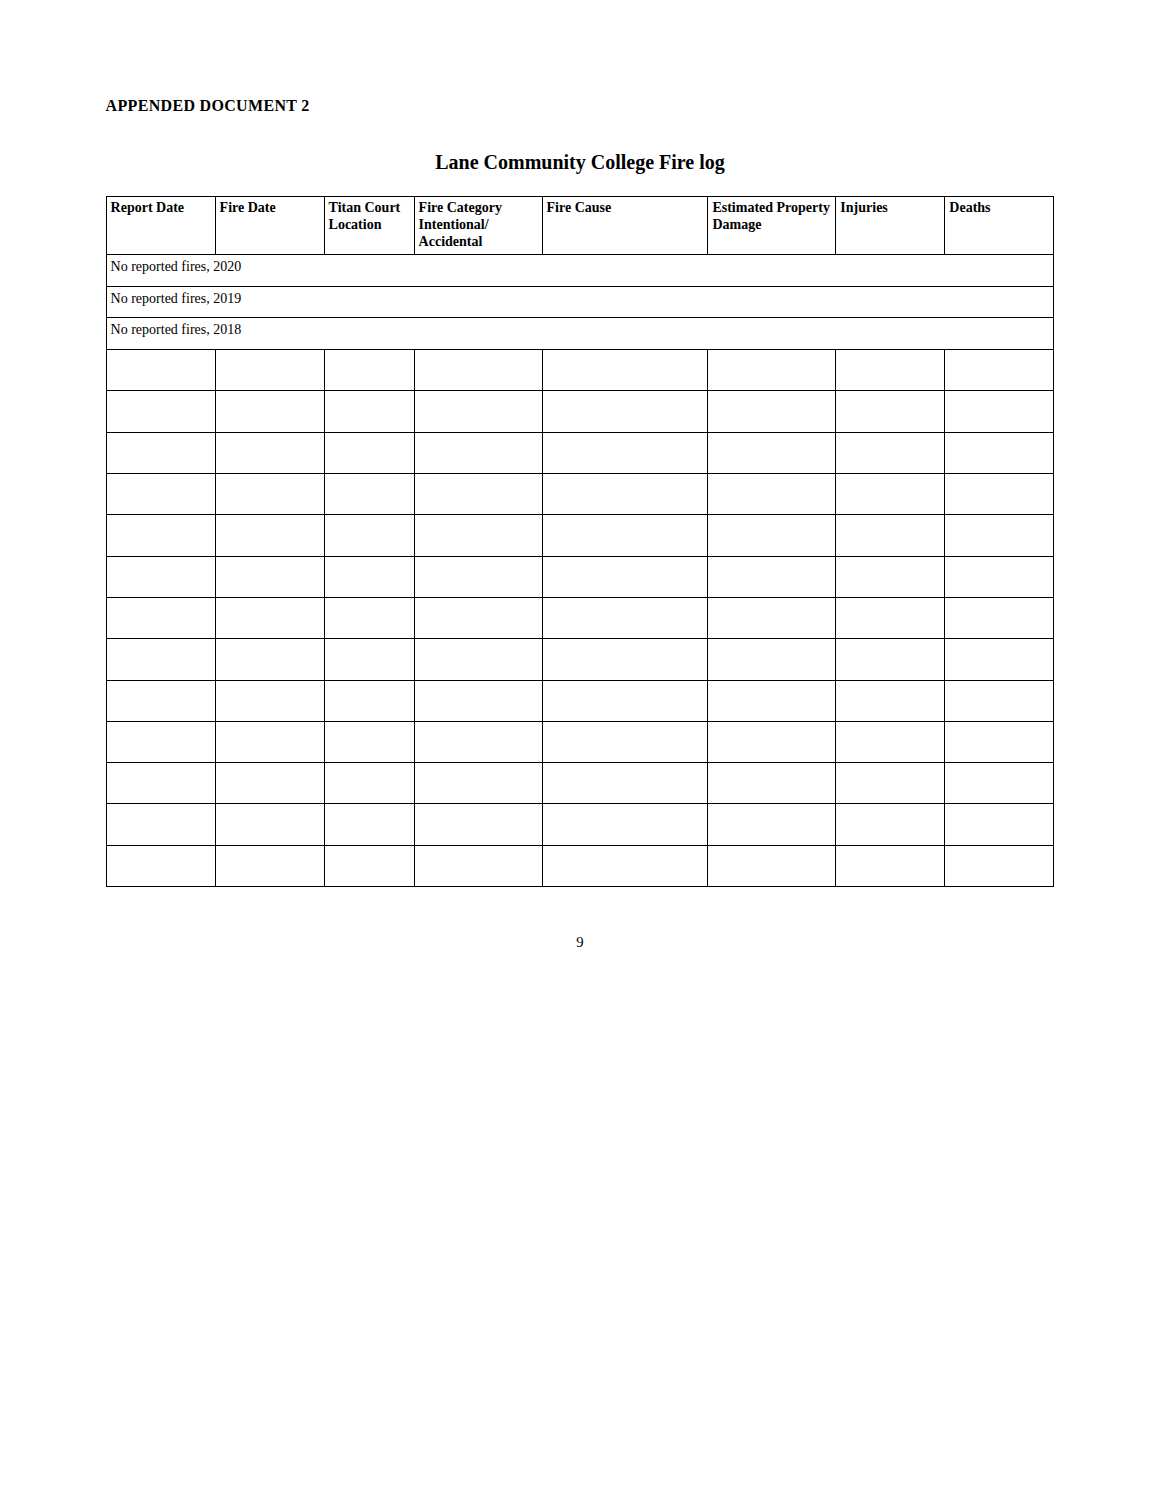APPENDED DOCUMENT 2
Lane Community College Fire log
| Report Date | Fire Date | Titan Court Location | Fire Category Intentional/ Accidental | Fire Cause | Estimated Property Damage | Injuries | Deaths |
| --- | --- | --- | --- | --- | --- | --- | --- |
| No reported fires, 2020 |
| No reported fires, 2019 |
| No reported fires, 2018 |
9